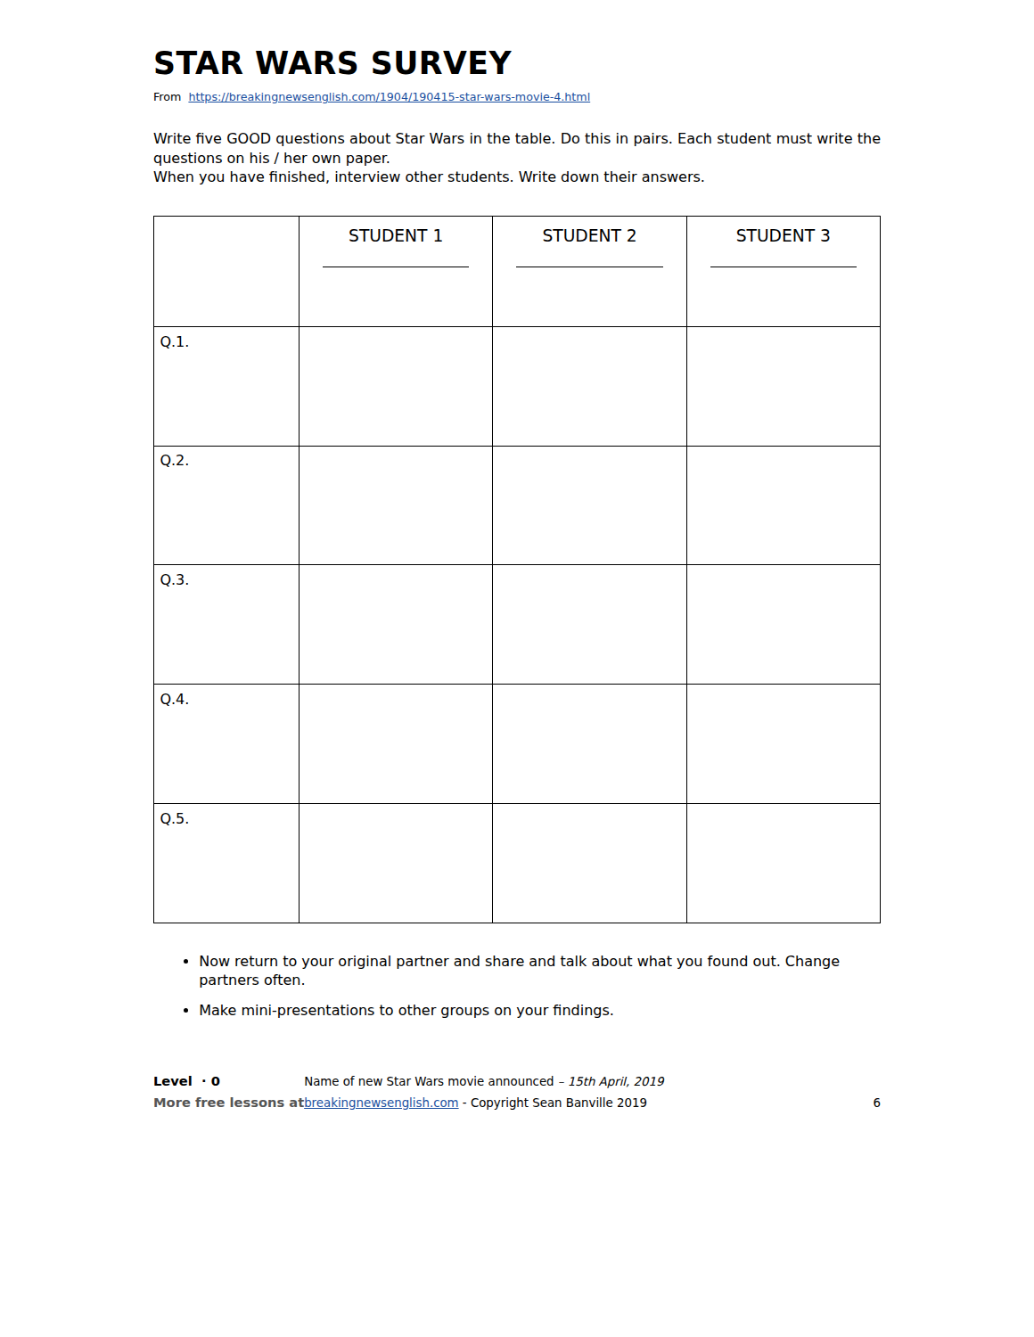STAR WARS SURVEY
From https://breakingnewsenglish.com/1904/190415-star-wars-movie-4.html
Write five GOOD questions about Star Wars in the table. Do this in pairs. Each student must write the questions on his / her own paper.
When you have finished, interview other students. Write down their answers.
| | STUDENT 1 | STUDENT 2 | STUDENT 3 |
| --- | --- | --- | --- |
| Q.1. | | | |
| Q.2. | | | |
| Q.3. | | | |
| Q.4. | | | |
| Q.5. | | | |
Now return to your original partner and share and talk about what you found out. Change partners often.
Make mini-presentations to other groups on your findings.
| Level · 0 | Name of new Star Wars movie announced – 15th April, 2019 | |
| More free lessons at | breakingnewsenglish.com - Copyright Sean Banville 2019 | 6 |